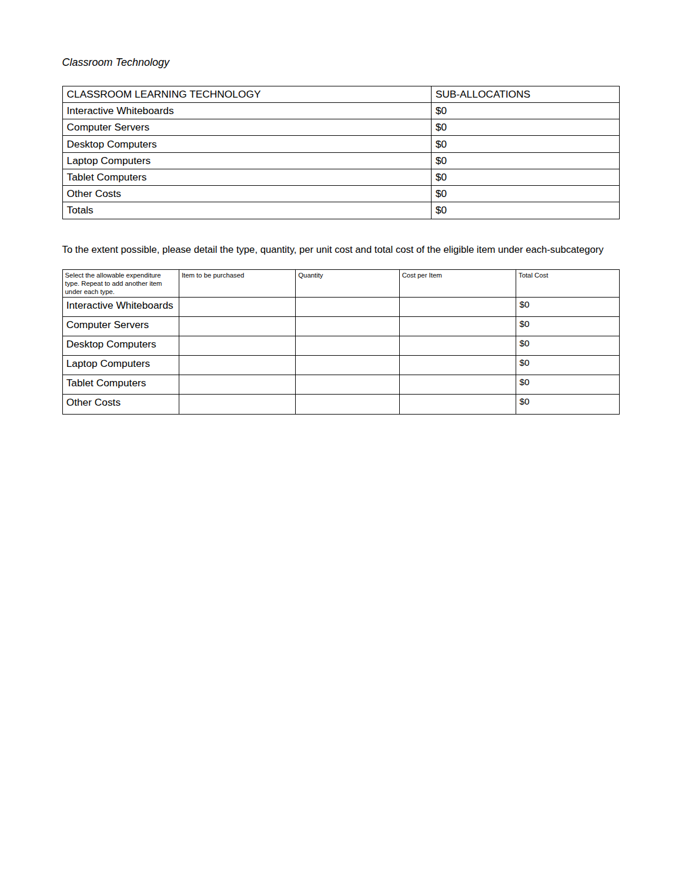Classroom Technology
| CLASSROOM LEARNING TECHNOLOGY | SUB-ALLOCATIONS |
| --- | --- |
| Interactive Whiteboards | $0 |
| Computer Servers | $0 |
| Desktop Computers | $0 |
| Laptop Computers | $0 |
| Tablet Computers | $0 |
| Other Costs | $0 |
| Totals | $0 |
To the extent possible, please detail the type, quantity, per unit cost and total cost of the eligible item under each-subcategory
| Select the allowable expenditure type. Repeat to add another item under each type. | Item to be purchased | Quantity | Cost per Item | Total Cost |
| --- | --- | --- | --- | --- |
| Interactive Whiteboards | | | | $0 |
| Computer Servers | | | | $0 |
| Desktop Computers | | | | $0 |
| Laptop Computers | | | | $0 |
| Tablet Computers | | | | $0 |
| Other Costs | | | | $0 |